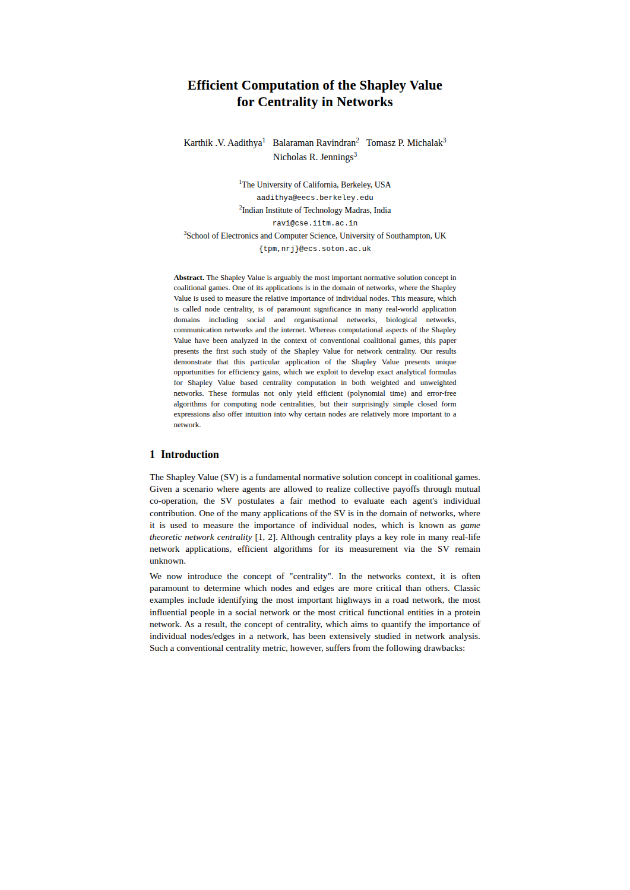Efficient Computation of the Shapley Value
for Centrality in Networks
Karthik .V. Aadithya1 Balaraman Ravindran2 Tomasz P. Michalak3
Nicholas R. Jennings3
1The University of California, Berkeley, USA
aadithya@eecs.berkeley.edu
2Indian Institute of Technology Madras, India
ravi@cse.iitm.ac.in
3School of Electronics and Computer Science, University of Southampton, UK
{tpm,nrj}@ecs.soton.ac.uk
Abstract. The Shapley Value is arguably the most important normative solution concept in coalitional games. One of its applications is in the domain of networks, where the Shapley Value is used to measure the relative importance of individual nodes. This measure, which is called node centrality, is of paramount significance in many real-world application domains including social and organisational networks, biological networks, communication networks and the internet. Whereas computational aspects of the Shapley Value have been analyzed in the context of conventional coalitional games, this paper presents the first such study of the Shapley Value for network centrality. Our results demonstrate that this particular application of the Shapley Value presents unique opportunities for efficiency gains, which we exploit to develop exact analytical formulas for Shapley Value based centrality computation in both weighted and unweighted networks. These formulas not only yield efficient (polynomial time) and error-free algorithms for computing node centralities, but their surprisingly simple closed form expressions also offer intuition into why certain nodes are relatively more important to a network.
1 Introduction
The Shapley Value (SV) is a fundamental normative solution concept in coalitional games. Given a scenario where agents are allowed to realize collective payoffs through mutual co-operation, the SV postulates a fair method to evaluate each agent's individual contribution. One of the many applications of the SV is in the domain of networks, where it is used to measure the importance of individual nodes, which is known as game theoretic network centrality [1, 2]. Although centrality plays a key role in many real-life network applications, efficient algorithms for its measurement via the SV remain unknown.
We now introduce the concept of "centrality". In the networks context, it is often paramount to determine which nodes and edges are more critical than others. Classic examples include identifying the most important highways in a road network, the most influential people in a social network or the most critical functional entities in a protein network. As a result, the concept of centrality, which aims to quantify the importance of individual nodes/edges in a network, has been extensively studied in network analysis. Such a conventional centrality metric, however, suffers from the following drawbacks: